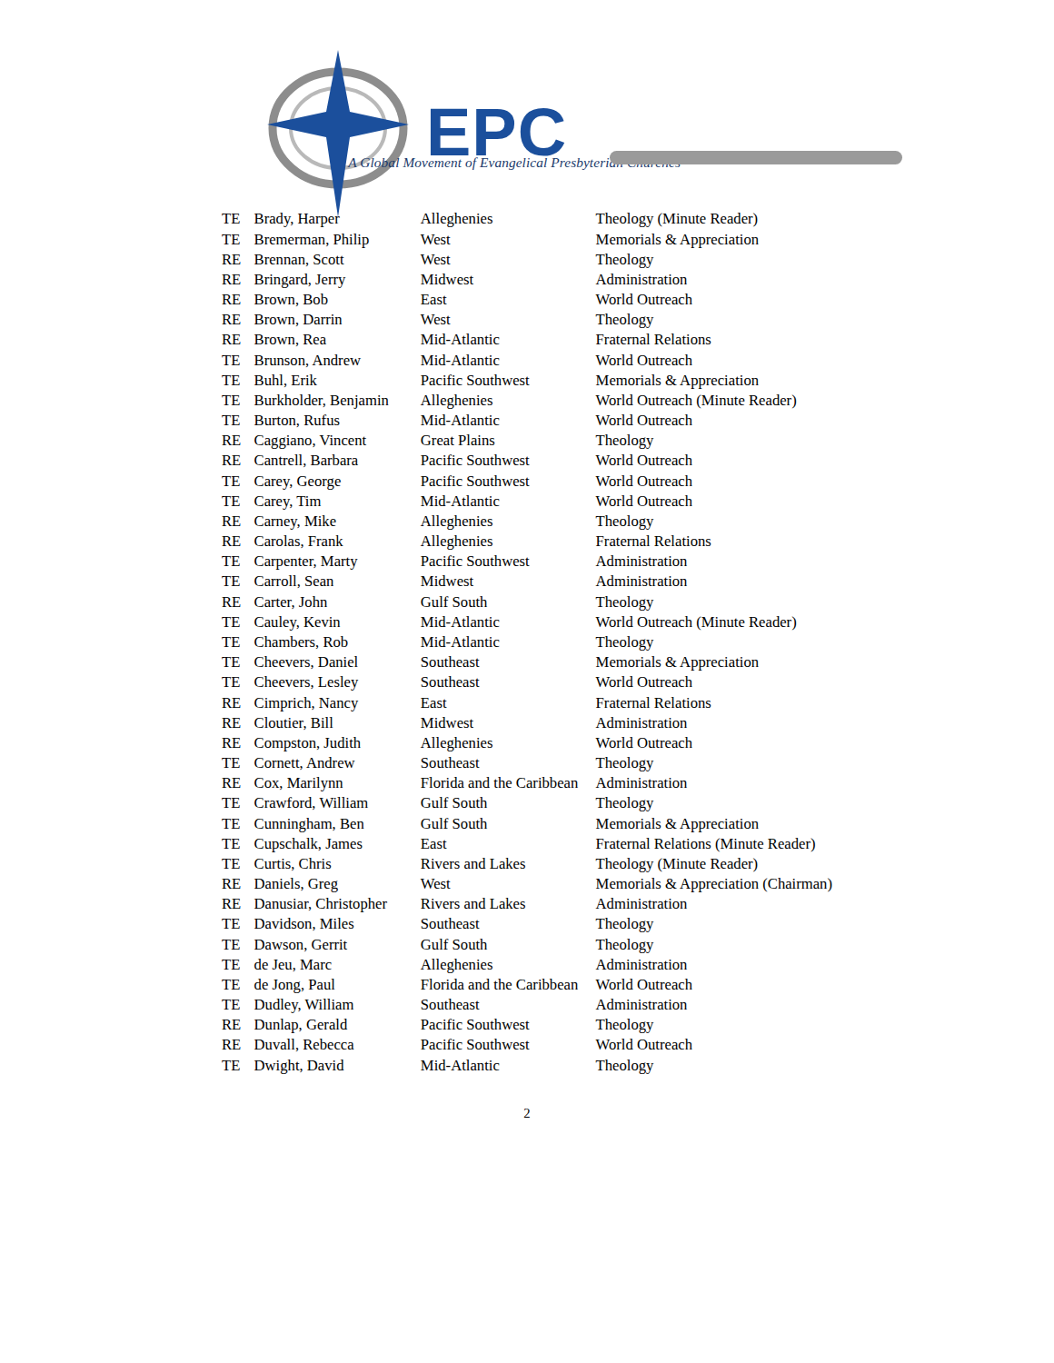EPC
A Global Movement of Evangelical Presbyterian Churches
| TE | Brady, Harper | Alleghenies | Theology (Minute Reader) |
| TE | Bremerman, Philip | West | Memorials & Appreciation |
| RE | Brennan, Scott | West | Theology |
| RE | Bringard, Jerry | Midwest | Administration |
| RE | Brown, Bob | East | World Outreach |
| RE | Brown, Darrin | West | Theology |
| RE | Brown, Rea | Mid-Atlantic | Fraternal Relations |
| TE | Brunson, Andrew | Mid-Atlantic | World Outreach |
| TE | Buhl, Erik | Pacific Southwest | Memorials & Appreciation |
| TE | Burkholder, Benjamin | Alleghenies | World Outreach (Minute Reader) |
| TE | Burton, Rufus | Mid-Atlantic | World Outreach |
| RE | Caggiano, Vincent | Great Plains | Theology |
| RE | Cantrell, Barbara | Pacific Southwest | World Outreach |
| TE | Carey, George | Pacific Southwest | World Outreach |
| TE | Carey, Tim | Mid-Atlantic | World Outreach |
| RE | Carney, Mike | Alleghenies | Theology |
| RE | Carolas, Frank | Alleghenies | Fraternal Relations |
| TE | Carpenter, Marty | Pacific Southwest | Administration |
| TE | Carroll, Sean | Midwest | Administration |
| RE | Carter, John | Gulf South | Theology |
| TE | Cauley, Kevin | Mid-Atlantic | World Outreach (Minute Reader) |
| TE | Chambers, Rob | Mid-Atlantic | Theology |
| TE | Cheevers, Daniel | Southeast | Memorials & Appreciation |
| TE | Cheevers, Lesley | Southeast | World Outreach |
| RE | Cimprich, Nancy | East | Fraternal Relations |
| RE | Cloutier, Bill | Midwest | Administration |
| RE | Compston, Judith | Alleghenies | World Outreach |
| TE | Cornett, Andrew | Southeast | Theology |
| RE | Cox, Marilynn | Florida and the Caribbean | Administration |
| TE | Crawford, William | Gulf South | Theology |
| TE | Cunningham, Ben | Gulf South | Memorials & Appreciation |
| TE | Cupschalk, James | East | Fraternal Relations (Minute Reader) |
| TE | Curtis, Chris | Rivers and Lakes | Theology (Minute Reader) |
| RE | Daniels, Greg | West | Memorials & Appreciation (Chairman) |
| RE | Danusiar, Christopher | Rivers and Lakes | Administration |
| TE | Davidson, Miles | Southeast | Theology |
| TE | Dawson, Gerrit | Gulf South | Theology |
| TE | de Jeu, Marc | Alleghenies | Administration |
| TE | de Jong, Paul | Florida and the Caribbean | World Outreach |
| TE | Dudley, William | Southeast | Administration |
| RE | Dunlap, Gerald | Pacific Southwest | Theology |
| RE | Duvall, Rebecca | Pacific Southwest | World Outreach |
| TE | Dwight, David | Mid-Atlantic | Theology |
2